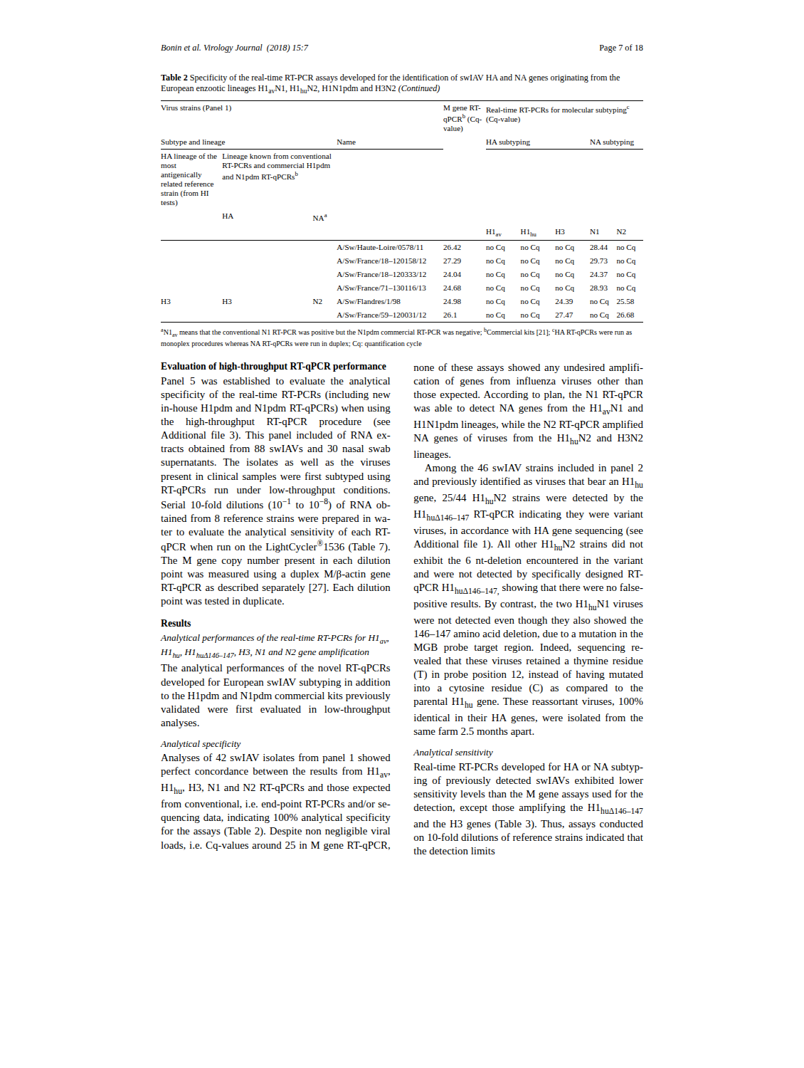Bonin et al. Virology Journal (2018) 15:7
Page 7 of 18
Table 2 Specificity of the real-time RT-PCR assays developed for the identification of swIAV HA and NA genes originating from the European enzootic lineages H1av N1, H1hu N2, H1N1pdm and H3N2 (Continued)
| Virus strains (Panel 1) | M gene RT-qPCR b (Cq-value) | Real-time RT-PCRs for molecular subtyping c (Cq-value) |
| --- | --- | --- |
| Subtype and lineage | Name | | HA subtyping | NA subtyping |
| HA lineage of the most antigenically related reference strain (from HI tests) | Lineage known from conventional RT-PCRs and commercial H1pdm and N1pdm RT-qPCRs b | | | | | | | |
| | HA | NA a | | | | | | | |
| | | | | | H1 av | H1 hu | H3 | N1 | N2 |
| | | | A/Sw/Haute-Loire/0578/11 | 26.42 | no Cq | no Cq | no Cq | 28.44 | no Cq |
| | | | A/Sw/France/18–120158/12 | 27.29 | no Cq | no Cq | no Cq | 29.73 | no Cq |
| | | | A/Sw/France/18–120333/12 | 24.04 | no Cq | no Cq | no Cq | 24.37 | no Cq |
| | | | A/Sw/France/71–130116/13 | 24.68 | no Cq | no Cq | no Cq | 28.93 | no Cq |
| H3 | H3 | N2 | A/Sw/Flandres/1/98 | 24.98 | no Cq | no Cq | 24.39 | no Cq | 25.58 |
| | | | A/Sw/France/59–120031/12 | 26.1 | no Cq | no Cq | 27.47 | no Cq | 26.68 |
a N1av means that the conventional N1 RT-PCR was positive but the N1pdm commercial RT-PCR was negative; b Commercial kits [21]; c HA RT-qPCRs were run as monoplex procedures whereas NA RT-qPCRs were run in duplex; Cq: quantification cycle
Evaluation of high-throughput RT-qPCR performance
Panel 5 was established to evaluate the analytical specificity of the real-time RT-PCRs (including new in-house H1pdm and N1pdm RT-qPCRs) when using the high-throughput RT-qPCR procedure (see Additional file 3). This panel included of RNA extracts obtained from 88 swIAVs and 30 nasal swab supernatants. The isolates as well as the viruses present in clinical samples were first subtyped using RT-qPCRs run under low-throughput conditions. Serial 10-fold dilutions (10−1 to 10−8) of RNA obtained from 8 reference strains were prepared in water to evaluate the analytical sensitivity of each RT-qPCR when run on the LightCycler®1536 (Table 7). The M gene copy number present in each dilution point was measured using a duplex M/β-actin gene RT-qPCR as described separately [27]. Each dilution point was tested in duplicate.
Results
Analytical performances of the real-time RT-PCRs for H1av, H1hu, H1huΔ146–147, H3, N1 and N2 gene amplification
The analytical performances of the novel RT-qPCRs developed for European swIAV subtyping in addition to the H1pdm and N1pdm commercial kits previously validated were first evaluated in low-throughput analyses.
Analytical specificity
Analyses of 42 swIAV isolates from panel 1 showed perfect concordance between the results from H1av, H1hu, H3, N1 and N2 RT-qPCRs and those expected from conventional, i.e. end-point RT-PCRs and/or sequencing data, indicating 100% analytical specificity for the assays (Table 2). Despite non negligible viral loads, i.e. Cq-values around 25 in M gene RT-qPCR, none of these assays showed any undesired amplification of genes from influenza viruses other than those expected. According to plan, the N1 RT-qPCR was able to detect NA genes from the H1av N1 and H1N1pdm lineages, while the N2 RT-qPCR amplified NA genes of viruses from the H1hu N2 and H3N2 lineages.
Among the 46 swIAV strains included in panel 2 and previously identified as viruses that bear an H1hu gene, 25/44 H1hu N2 strains were detected by the H1huΔ146–147 RT-qPCR indicating they were variant viruses, in accordance with HA gene sequencing (see Additional file 1). All other H1hu N2 strains did not exhibit the 6 nt-deletion encountered in the variant and were not detected by specifically designed RT-qPCR H1huΔ146–147, showing that there were no false-positive results. By contrast, the two H1hu N1 viruses were not detected even though they also showed the 146–147 amino acid deletion, due to a mutation in the MGB probe target region. Indeed, sequencing revealed that these viruses retained a thymine residue (T) in probe position 12, instead of having mutated into a cytosine residue (C) as compared to the parental H1hu gene. These reassortant viruses, 100% identical in their HA genes, were isolated from the same farm 2.5 months apart.
Analytical sensitivity
Real-time RT-PCRs developed for HA or NA subtyping of previously detected swIAVs exhibited lower sensitivity levels than the M gene assays used for the detection, except those amplifying the H1huΔ146–147 and the H3 genes (Table 3). Thus, assays conducted on 10-fold dilutions of reference strains indicated that the detection limits